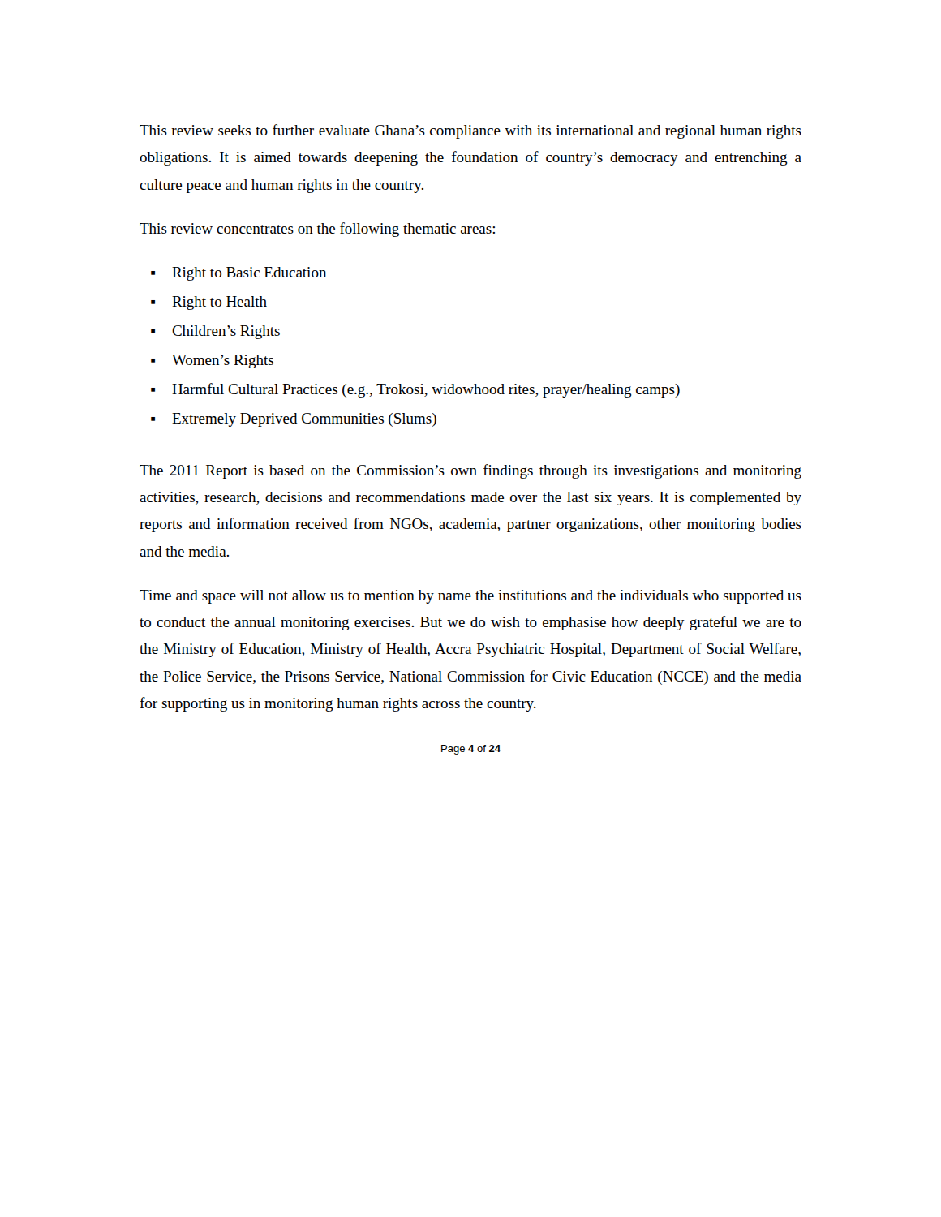This review seeks to further evaluate Ghana’s compliance with its international and regional human rights obligations. It is aimed towards deepening the foundation of country’s democracy and entrenching a culture peace and human rights in the country.
This review concentrates on the following thematic areas:
Right to Basic Education
Right to Health
Children’s Rights
Women’s Rights
Harmful Cultural Practices (e.g., Trokosi, widowhood rites, prayer/healing camps)
Extremely Deprived Communities (Slums)
The 2011 Report is based on the Commission’s own findings through its investigations and monitoring activities, research, decisions and recommendations made over the last six years. It is complemented by reports and information received from NGOs, academia, partner organizations, other monitoring bodies and the media.
Time and space will not allow us to mention by name the institutions and the individuals who supported us to conduct the annual monitoring exercises. But we do wish to emphasise how deeply grateful we are to the Ministry of Education, Ministry of Health, Accra Psychiatric Hospital, Department of Social Welfare, the Police Service, the Prisons Service, National Commission for Civic Education (NCCE) and the media for supporting us in monitoring human rights across the country.
Page 4 of 24